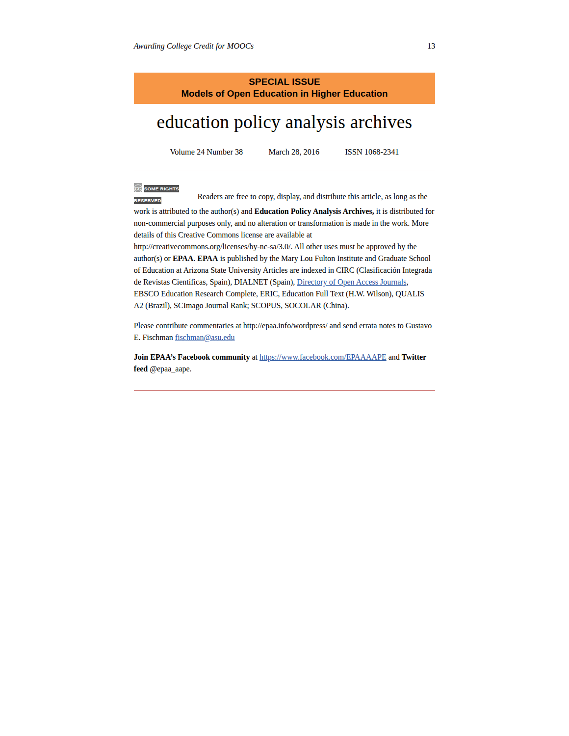Awarding College Credit for MOOCs
13
SPECIAL ISSUE
Models of Open Education in Higher Education
education policy analysis archives
Volume 24 Number 38 March 28, 2016 ISSN 1068-2341
cc SOME RIGHTS RESERVED Readers are free to copy, display, and distribute this article, as long as the work is attributed to the author(s) and Education Policy Analysis Archives, it is distributed for non-commercial purposes only, and no alteration or transformation is made in the work. More details of this Creative Commons license are available at http://creativecommons.org/licenses/by-nc-sa/3.0/. All other uses must be approved by the author(s) or EPAA. EPAA is published by the Mary Lou Fulton Institute and Graduate School of Education at Arizona State University Articles are indexed in CIRC (Clasificación Integrada de Revistas Científicas, Spain), DIALNET (Spain), Directory of Open Access Journals, EBSCO Education Research Complete, ERIC, Education Full Text (H.W. Wilson), QUALIS A2 (Brazil), SCImago Journal Rank; SCOPUS, SOCOLAR (China).
Please contribute commentaries at http://epaa.info/wordpress/ and send errata notes to Gustavo E. Fischman fischman@asu.edu
Join EPAA’s Facebook community at https://www.facebook.com/EPAAAAPE and Twitter feed @epaa_aape.